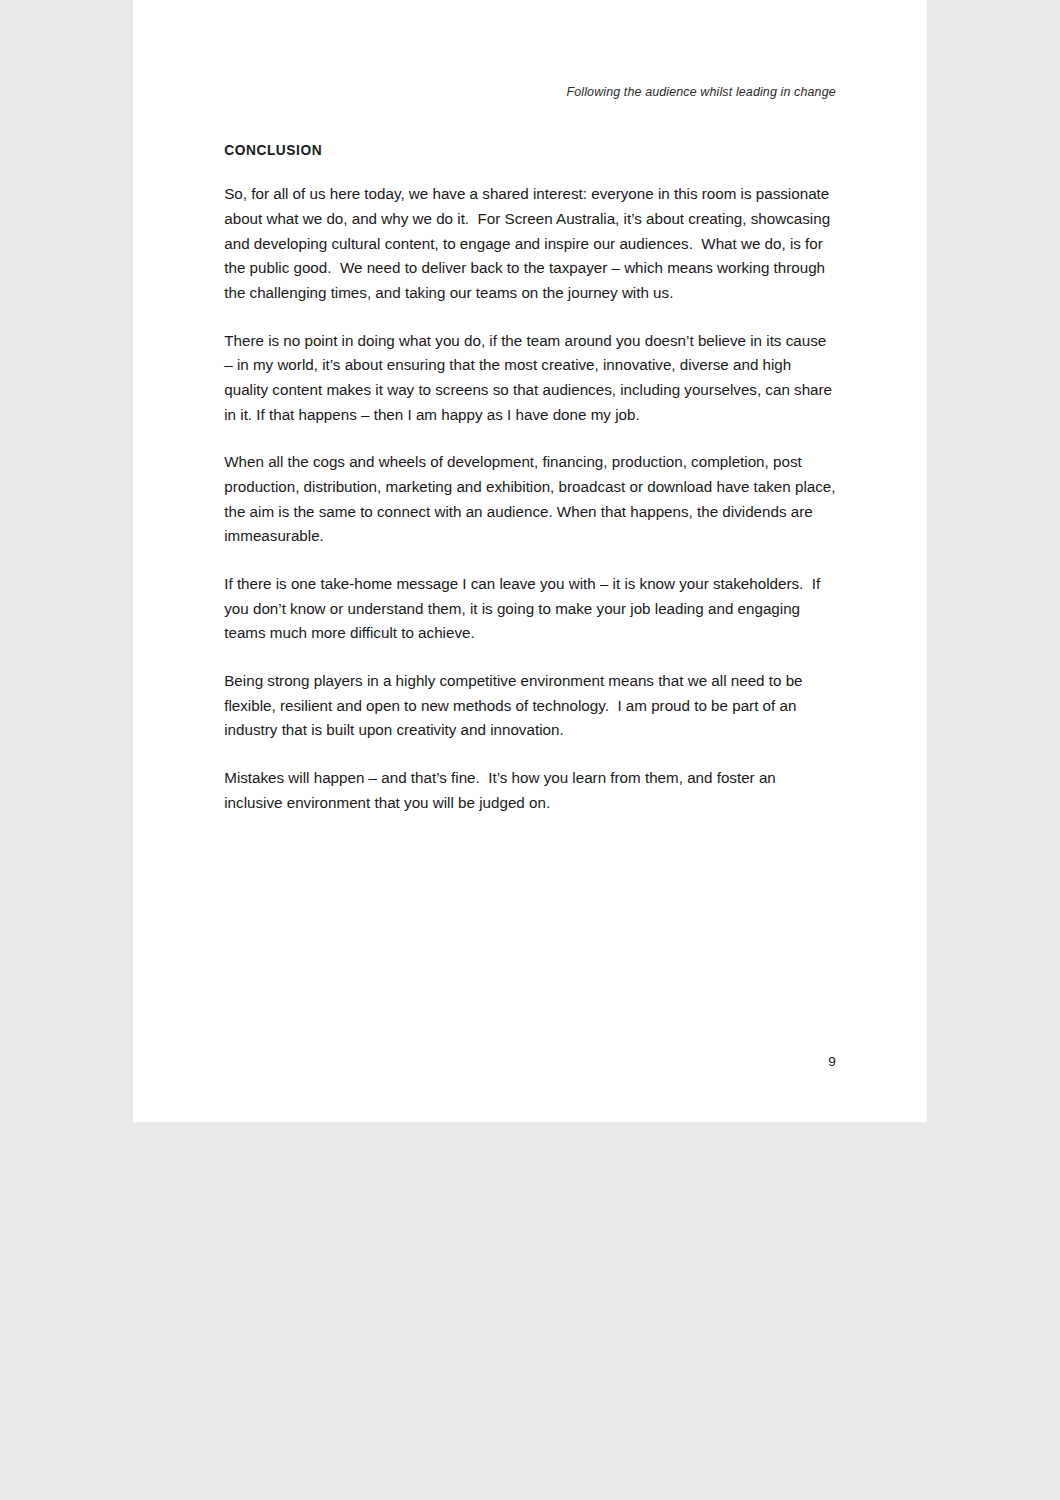Following the audience whilst leading in change
CONCLUSION
So, for all of us here today, we have a shared interest: everyone in this room is passionate about what we do, and why we do it. For Screen Australia, it’s about creating, showcasing and developing cultural content, to engage and inspire our audiences. What we do, is for the public good. We need to deliver back to the taxpayer – which means working through the challenging times, and taking our teams on the journey with us.
There is no point in doing what you do, if the team around you doesn’t believe in its cause – in my world, it’s about ensuring that the most creative, innovative, diverse and high quality content makes it way to screens so that audiences, including yourselves, can share in it. If that happens – then I am happy as I have done my job.
When all the cogs and wheels of development, financing, production, completion, post production, distribution, marketing and exhibition, broadcast or download have taken place, the aim is the same to connect with an audience. When that happens, the dividends are immeasurable.
If there is one take-home message I can leave you with – it is know your stakeholders. If you don’t know or understand them, it is going to make your job leading and engaging teams much more difficult to achieve.
Being strong players in a highly competitive environment means that we all need to be flexible, resilient and open to new methods of technology. I am proud to be part of an industry that is built upon creativity and innovation.
Mistakes will happen – and that’s fine. It’s how you learn from them, and foster an inclusive environment that you will be judged on.
9